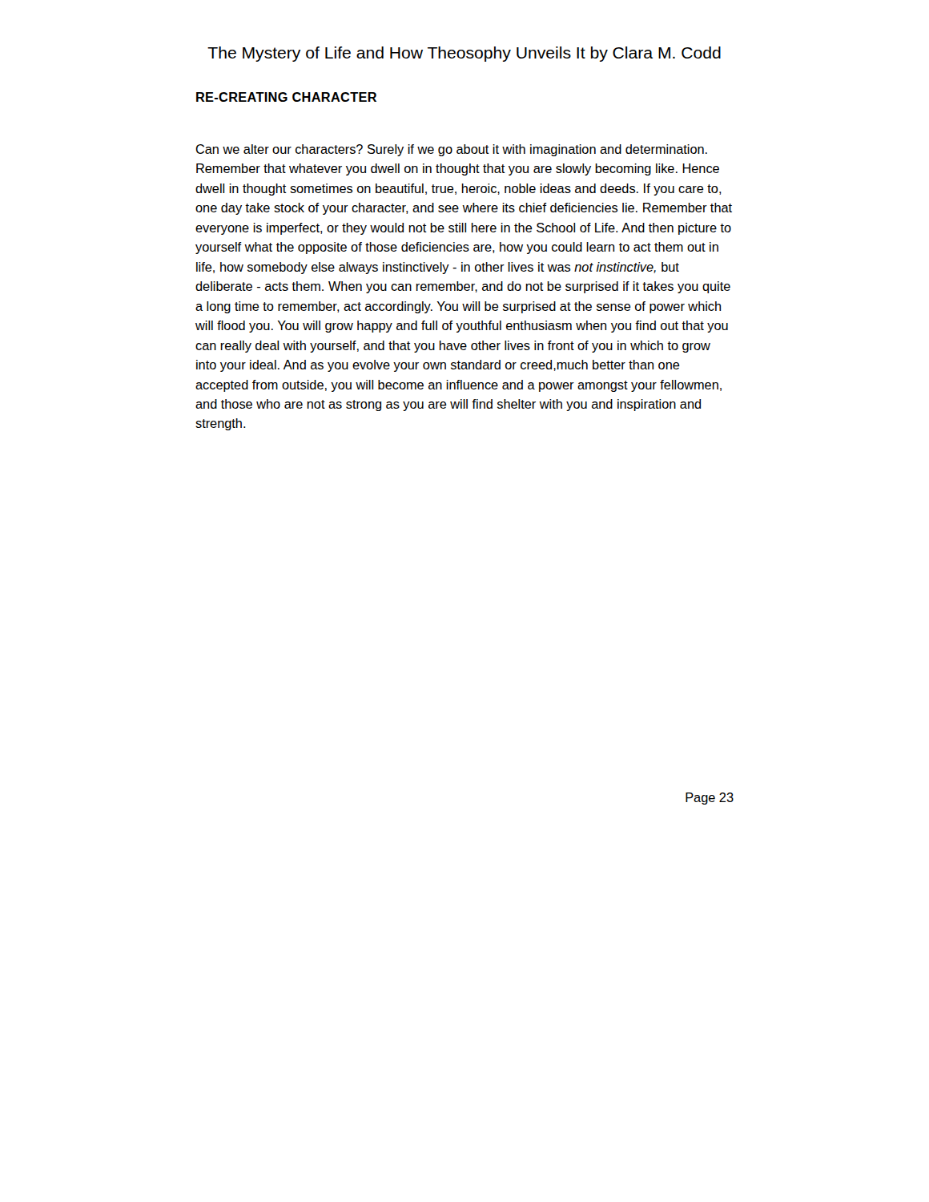The Mystery of Life and How Theosophy Unveils It by Clara M. Codd
RE-CREATING CHARACTER
Can we alter our characters? Surely if we go about it with imagination and determination. Remember that whatever you dwell on in thought that you are slowly becoming like. Hence dwell in thought sometimes on beautiful, true, heroic, noble ideas and deeds. If you care to, one day take stock of your character, and see where its chief deficiencies lie. Remember that everyone is imperfect, or they would not be still here in the School of Life. And then picture to yourself what the opposite of those deficiencies are, how you could learn to act them out in life, how somebody else always instinctively - in other lives it was not instinctive, but deliberate - acts them. When you can remember, and do not be surprised if it takes you quite a long time to remember, act accordingly. You will be surprised at the sense of power which will flood you. You will grow happy and full of youthful enthusiasm when you find out that you can really deal with yourself, and that you have other lives in front of you in which to grow into your ideal. And as you evolve your own standard or creed,much better than one accepted from outside, you will become an influence and a power amongst your fellowmen, and those who are not as strong as you are will find shelter with you and inspiration and strength.
Page 23